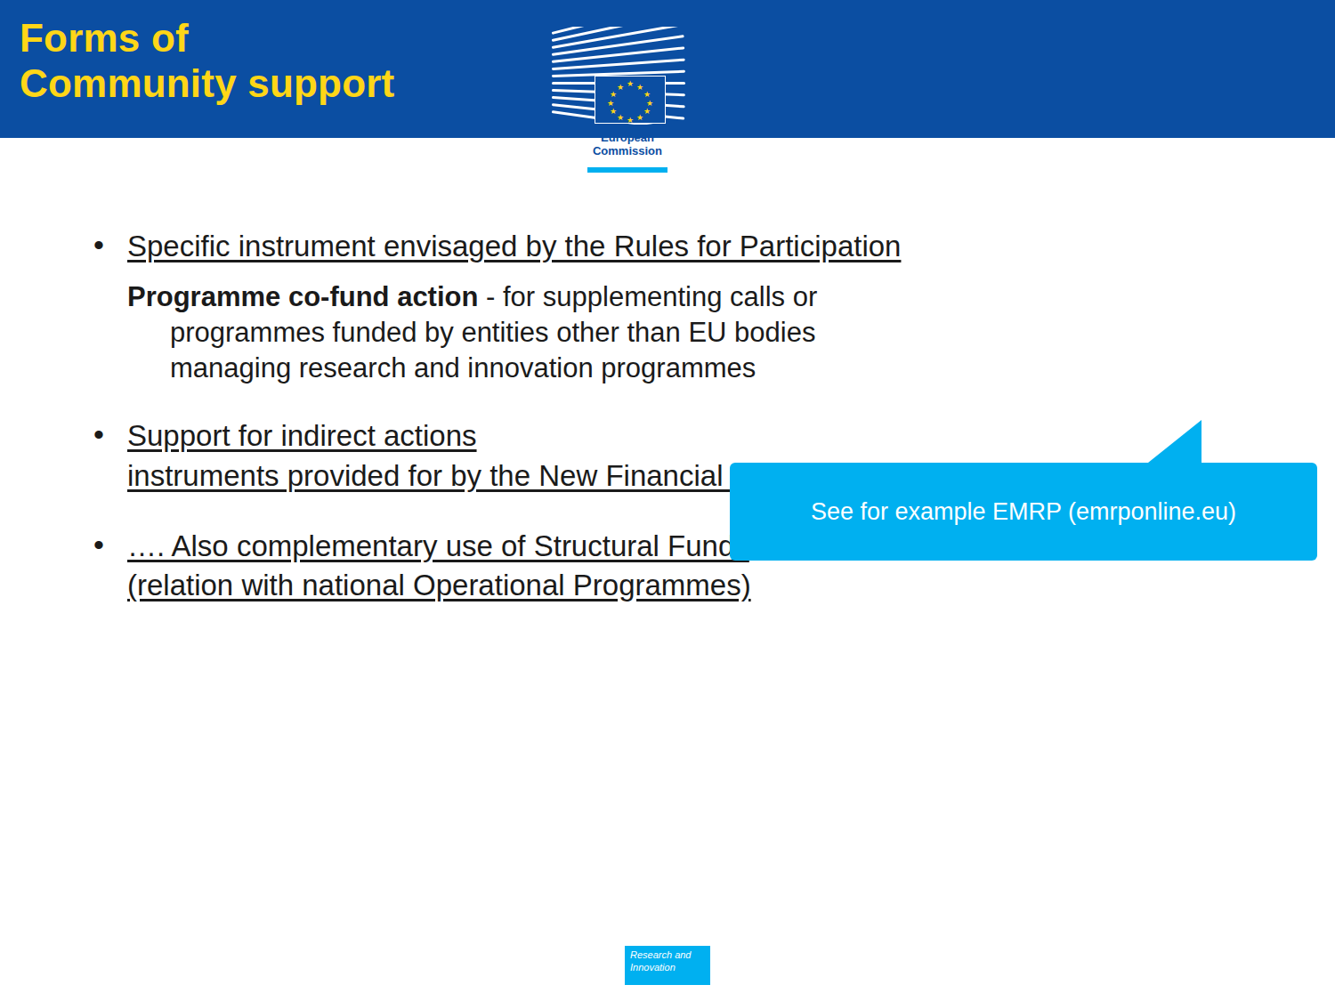Forms of
Community support
★ ★ ★ ★ ★ ★ ★ ★ ★ ★ ★ ★
European
Commission
Specific instrument envisaged by the Rules for Participation
Programme co-fund action - for supplementing calls or programmes funded by entities other than EU bodies managing research and innovation programmes
Support for indirect actions
instruments provided for by the New Financial Regulation
…. Also complementary use of Structural Funds
(relation with national Operational Programmes)
See for example EMRP (emrponline.eu)
Research and
Innovation